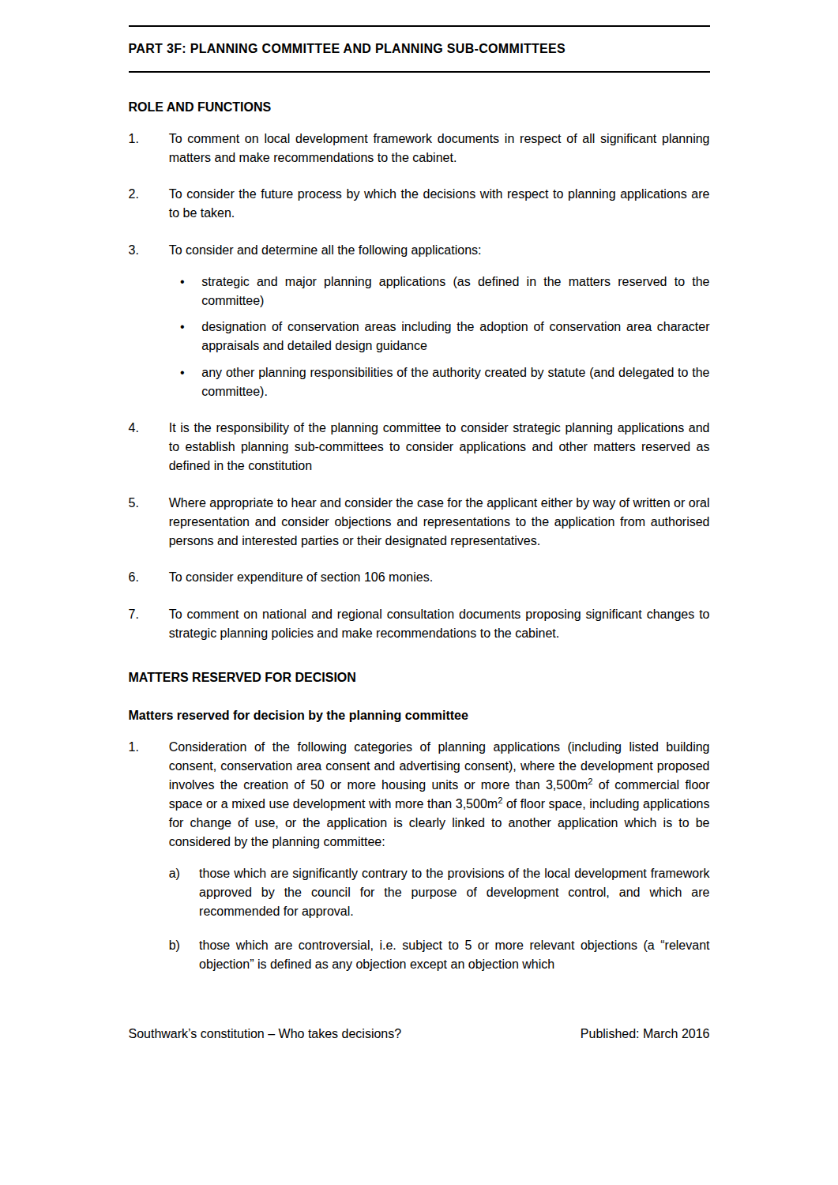Part 3F: Planning Committee and Planning Sub-Committees
Role and Functions
To comment on local development framework documents in respect of all significant planning matters and make recommendations to the cabinet.
To consider the future process by which the decisions with respect to planning applications are to be taken.
To consider and determine all the following applications:
strategic and major planning applications (as defined in the matters reserved to the committee)
designation of conservation areas including the adoption of conservation area character appraisals and detailed design guidance
any other planning responsibilities of the authority created by statute (and delegated to the committee).
It is the responsibility of the planning committee to consider strategic planning applications and to establish planning sub-committees to consider applications and other matters reserved as defined in the constitution
Where appropriate to hear and consider the case for the applicant either by way of written or oral representation and consider objections and representations to the application from authorised persons and interested parties or their designated representatives.
To consider expenditure of section 106 monies.
To comment on national and regional consultation documents proposing significant changes to strategic planning policies and make recommendations to the cabinet.
Matters Reserved for Decision
Matters reserved for decision by the planning committee
Consideration of the following categories of planning applications (including listed building consent, conservation area consent and advertising consent), where the development proposed involves the creation of 50 or more housing units or more than 3,500m2 of commercial floor space or a mixed use development with more than 3,500m2 of floor space, including applications for change of use, or the application is clearly linked to another application which is to be considered by the planning committee:
those which are significantly contrary to the provisions of the local development framework approved by the council for the purpose of development control, and which are recommended for approval.
those which are controversial, i.e. subject to 5 or more relevant objections (a “relevant objection” is defined as any objection except an objection which
Southwark’s constitution – Who takes decisions? Published: March 2016